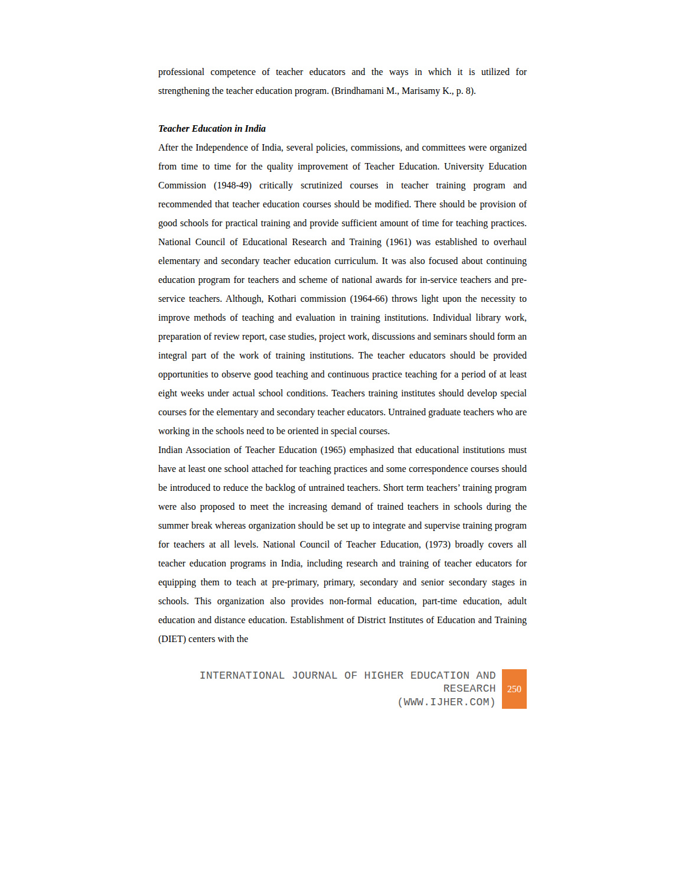professional competence of teacher educators and the ways in which it is utilized for strengthening the teacher education program. (Brindhamani M., Marisamy K., p. 8).
Teacher Education in India
After the Independence of India, several policies, commissions, and committees were organized from time to time for the quality improvement of Teacher Education. University Education Commission (1948-49) critically scrutinized courses in teacher training program and recommended that teacher education courses should be modified. There should be provision of good schools for practical training and provide sufficient amount of time for teaching practices. National Council of Educational Research and Training (1961) was established to overhaul elementary and secondary teacher education curriculum. It was also focused about continuing education program for teachers and scheme of national awards for in-service teachers and pre-service teachers. Although, Kothari commission (1964-66) throws light upon the necessity to improve methods of teaching and evaluation in training institutions. Individual library work, preparation of review report, case studies, project work, discussions and seminars should form an integral part of the work of training institutions. The teacher educators should be provided opportunities to observe good teaching and continuous practice teaching for a period of at least eight weeks under actual school conditions. Teachers training institutes should develop special courses for the elementary and secondary teacher educators. Untrained graduate teachers who are working in the schools need to be oriented in special courses.
Indian Association of Teacher Education (1965) emphasized that educational institutions must have at least one school attached for teaching practices and some correspondence courses should be introduced to reduce the backlog of untrained teachers. Short term teachers’ training program were also proposed to meet the increasing demand of trained teachers in schools during the summer break whereas organization should be set up to integrate and supervise training program for teachers at all levels. National Council of Teacher Education, (1973) broadly covers all teacher education programs in India, including research and training of teacher educators for equipping them to teach at pre-primary, primary, secondary and senior secondary stages in schools. This organization also provides non-formal education, part-time education, adult education and distance education. Establishment of District Institutes of Education and Training (DIET) centers with the
INTERNATIONAL JOURNAL OF HIGHER EDUCATION AND RESEARCH
(WWW.IJHER.COM)
250